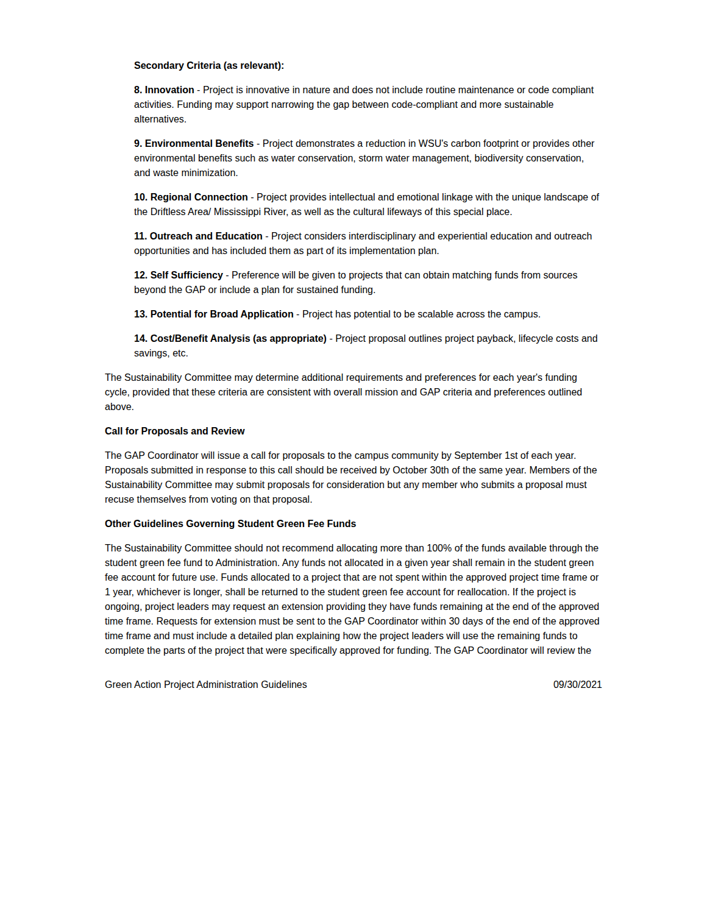Secondary Criteria (as relevant):
8. Innovation - Project is innovative in nature and does not include routine maintenance or code compliant activities. Funding may support narrowing the gap between code-compliant and more sustainable alternatives.
9. Environmental Benefits - Project demonstrates a reduction in WSU's carbon footprint or provides other environmental benefits such as water conservation, storm water management, biodiversity conservation, and waste minimization.
10. Regional Connection - Project provides intellectual and emotional linkage with the unique landscape of the Driftless Area/ Mississippi River, as well as the cultural lifeways of this special place.
11. Outreach and Education - Project considers interdisciplinary and experiential education and outreach opportunities and has included them as part of its implementation plan.
12. Self Sufficiency - Preference will be given to projects that can obtain matching funds from sources beyond the GAP or include a plan for sustained funding.
13. Potential for Broad Application - Project has potential to be scalable across the campus.
14. Cost/Benefit Analysis (as appropriate) - Project proposal outlines project payback, lifecycle costs and savings, etc.
The Sustainability Committee may determine additional requirements and preferences for each year's funding cycle, provided that these criteria are consistent with overall mission and GAP criteria and preferences outlined above.
Call for Proposals and Review
The GAP Coordinator will issue a call for proposals to the campus community by September 1st of each year. Proposals submitted in response to this call should be received by October 30th of the same year. Members of the Sustainability Committee may submit proposals for consideration but any member who submits a proposal must recuse themselves from voting on that proposal.
Other Guidelines Governing Student Green Fee Funds
The Sustainability Committee should not recommend allocating more than 100% of the funds available through the student green fee fund to Administration. Any funds not allocated in a given year shall remain in the student green fee account for future use. Funds allocated to a project that are not spent within the approved project time frame or 1 year, whichever is longer, shall be returned to the student green fee account for reallocation. If the project is ongoing, project leaders may request an extension providing they have funds remaining at the end of the approved time frame. Requests for extension must be sent to the GAP Coordinator within 30 days of the end of the approved time frame and must include a detailed plan explaining how the project leaders will use the remaining funds to complete the parts of the project that were specifically approved for funding. The GAP Coordinator will review the
Green Action Project Administration Guidelines 09/30/2021